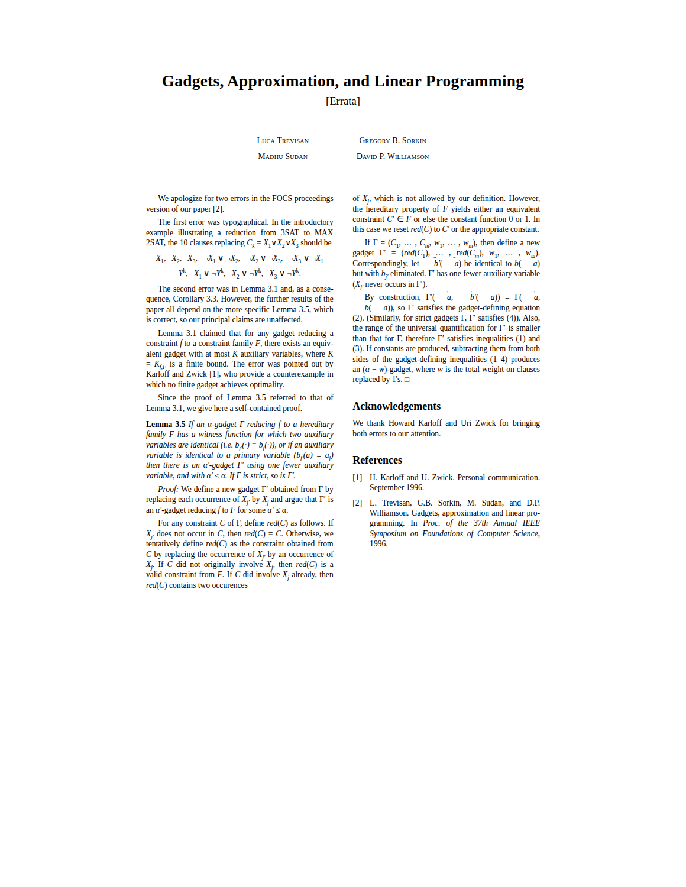Gadgets, Approximation, and Linear Programming
[Errata]
| Luca Trevisan | Gregory B. Sorkin |
| Madhu Sudan | David P. Williamson |
We apologize for two errors in the FOCS proceedings version of our paper [2].
The first error was typographical. In the introductory example illustrating a reduction from 3SAT to MAX 2SAT, the 10 clauses replacing Ck = X1∨X2∨X3 should be
X1, X2, X3, ¬X1 ∨ ¬X2, ¬X2 ∨ ¬X3, ¬X3 ∨ ¬X1
Yk, X1 ∨ ¬Yk, X2 ∨ ¬Yk, X3 ∨ ¬Yk.
The second error was in Lemma 3.1 and, as a consequence, Corollary 3.3. However, the further results of the paper all depend on the more specific Lemma 3.5, which is correct, so our principal claims are unaffected.
Lemma 3.1 claimed that for any gadget reducing a constraint f to a constraint family F, there exists an equivalent gadget with at most K auxiliary variables, where K = Kf,F is a finite bound. The error was pointed out by Karloff and Zwick [1], who provide a counterexample in which no finite gadget achieves optimality.
Since the proof of Lemma 3.5 referred to that of Lemma 3.1, we give here a self-contained proof.
Lemma 3.5 If an α-gadget Γ reducing f to a hereditary family F has a witness function for which two auxiliary variables are identical (i.e. bj′(·) ≡ bj(·)), or if an auxiliary variable is identical to a primary variable (bj′(a) ≡ aj) then there is an α′-gadget Γ′ using one fewer auxiliary variable, and with α′ ≤ α. If Γ is strict, so is Γ′.
Proof: We define a new gadget Γ′ obtained from Γ by replacing each occurrence of Xj′ by Xj and argue that Γ′ is an α′-gadget reducing f to F for some α′ ≤ α.
For any constraint C of Γ, define red(C) as follows. If Xj′ does not occur in C, then red(C) = C. Otherwise, we tentatively define red(C) as the constraint obtained from C by replacing the occurrence of Xj′ by an occurrence of Xj. If C did not originally involve Xj, then red(C) is a valid constraint from F. If C did involve Xj already, then red(C) contains two occurences
of Xj, which is not allowed by our definition. However, the hereditary property of F yields either an equivalent constraint C′ ∈ F or else the constant function 0 or 1. In this case we reset red(C) to C′ or the appropriate constant.
If Γ = (C1, … , Cm, w1, … , wm), then define a new gadget Γ′ = (red(C1), … , red(Cm), w1, … , wm). Correspondingly, let b′(a) be identical to b(a) but with bj′ eliminated. Γ′ has one fewer auxiliary variable (Xj′ never occurs in Γ′).
By construction, Γ′(a, b′(a)) ≡ Γ(a, b(a)), so Γ′ satisfies the gadget-defining equation (2). (Similarly, for strict gadgets Γ, Γ′ satisfies (4)). Also, the range of the universal quantification for Γ′ is smaller than that for Γ, therefore Γ′ satisfies inequalities (1) and (3). If constants are produced, subtracting them from both sides of the gadget-defining inequalities (1–4) produces an (α − w)-gadget, where w is the total weight on clauses replaced by 1's. □
Acknowledgements
We thank Howard Karloff and Uri Zwick for bringing both errors to our attention.
References
[1] H. Karloff and U. Zwick. Personal communication. September 1996.
[2] L. Trevisan, G.B. Sorkin, M. Sudan, and D.P. Williamson. Gadgets, approximation and linear programming. In Proc. of the 37th Annual IEEE Symposium on Foundations of Computer Science, 1996.